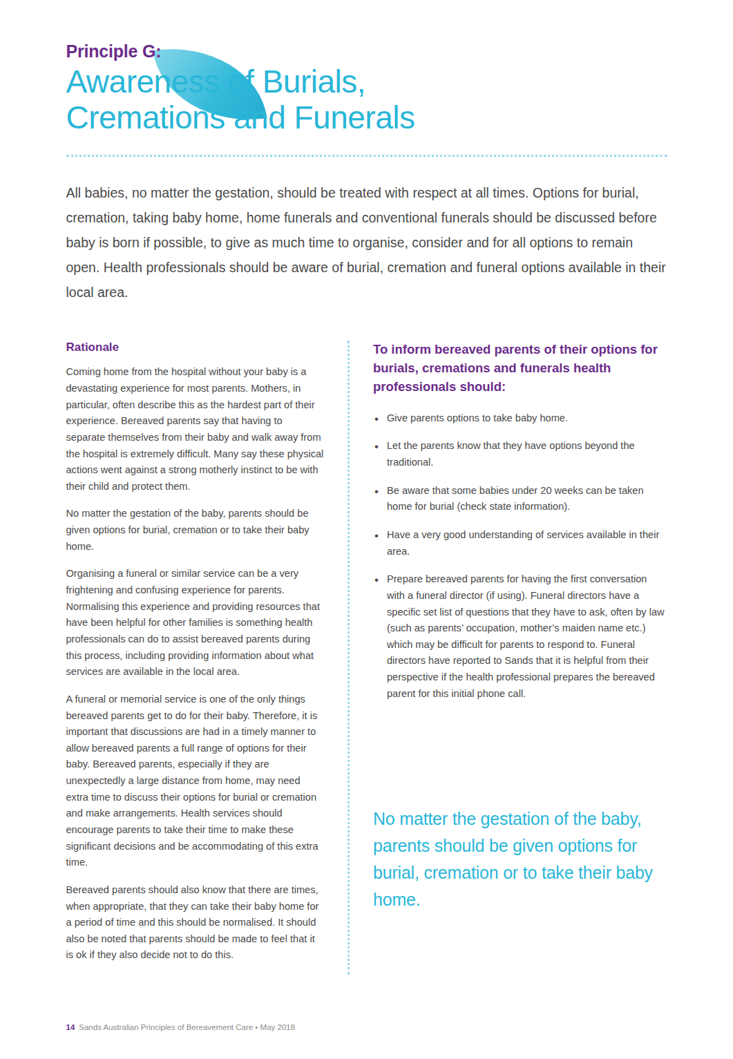Principle G:
Awareness of Burials,
Cremations and Funerals
All babies, no matter the gestation, should be treated with respect at all times. Options for burial, cremation, taking baby home, home funerals and conventional funerals should be discussed before baby is born if possible, to give as much time to organise, consider and for all options to remain open. Health professionals should be aware of burial, cremation and funeral options available in their local area.
Rationale
Coming home from the hospital without your baby is a devastating experience for most parents. Mothers, in particular, often describe this as the hardest part of their experience. Bereaved parents say that having to separate themselves from their baby and walk away from the hospital is extremely difficult. Many say these physical actions went against a strong motherly instinct to be with their child and protect them.
No matter the gestation of the baby, parents should be given options for burial, cremation or to take their baby home.
Organising a funeral or similar service can be a very frightening and confusing experience for parents. Normalising this experience and providing resources that have been helpful for other families is something health professionals can do to assist bereaved parents during this process, including providing information about what services are available in the local area.
A funeral or memorial service is one of the only things bereaved parents get to do for their baby. Therefore, it is important that discussions are had in a timely manner to allow bereaved parents a full range of options for their baby. Bereaved parents, especially if they are unexpectedly a large distance from home, may need extra time to discuss their options for burial or cremation and make arrangements. Health services should encourage parents to take their time to make these significant decisions and be accommodating of this extra time.
Bereaved parents should also know that there are times, when appropriate, that they can take their baby home for a period of time and this should be normalised. It should also be noted that parents should be made to feel that it is ok if they also decide not to do this.
To inform bereaved parents of their options for burials, cremations and funerals health professionals should:
Give parents options to take baby home.
Let the parents know that they have options beyond the traditional.
Be aware that some babies under 20 weeks can be taken home for burial (check state information).
Have a very good understanding of services available in their area.
Prepare bereaved parents for having the first conversation with a funeral director (if using). Funeral directors have a specific set list of questions that they have to ask, often by law (such as parents’ occupation, mother’s maiden name etc.) which may be difficult for parents to respond to. Funeral directors have reported to Sands that it is helpful from their perspective if the health professional prepares the bereaved parent for this initial phone call.
No matter the gestation of the baby, parents should be given options for burial, cremation or to take their baby home.
14 Sands Australian Principles of Bereavement Care • May 2018